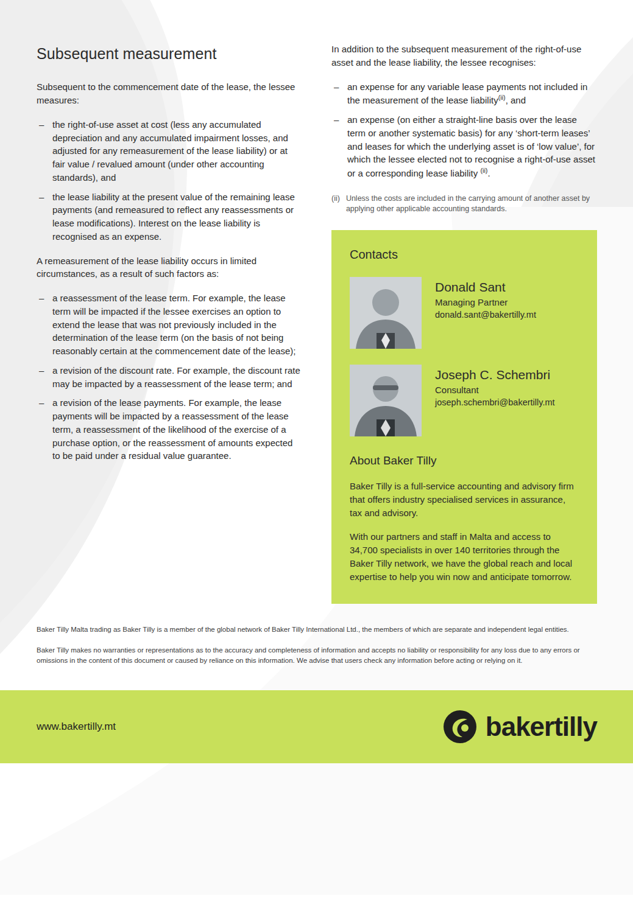Subsequent measurement
Subsequent to the commencement date of the lease, the lessee measures:
the right-of-use asset at cost (less any accumulated depreciation and any accumulated impairment losses, and adjusted for any remeasurement of the lease liability) or at fair value / revalued amount (under other accounting standards), and
the lease liability at the present value of the remaining lease payments (and remeasured to reflect any reassessments or lease modifications). Interest on the lease liability is recognised as an expense.
A remeasurement of the lease liability occurs in limited circumstances, as a result of such factors as:
a reassessment of the lease term. For example, the lease term will be impacted if the lessee exercises an option to extend the lease that was not previously included in the determination of the lease term (on the basis of not being reasonably certain at the commencement date of the lease);
a revision of the discount rate. For example, the discount rate may be impacted by a reassessment of the lease term; and
a revision of the lease payments. For example, the lease payments will be impacted by a reassessment of the lease term, a reassessment of the likelihood of the exercise of a purchase option, or the reassessment of amounts expected to be paid under a residual value guarantee.
In addition to the subsequent measurement of the right-of-use asset and the lease liability, the lessee recognises:
an expense for any variable lease payments not included in the measurement of the lease liability(ii), and
an expense (on either a straight-line basis over the lease term or another systematic basis) for any ‘short-term leases’ and leases for which the underlying asset is of ‘low value’, for which the lessee elected not to recognise a right-of-use asset or a corresponding lease liability (ii).
(ii) Unless the costs are included in the carrying amount of another asset by applying other applicable accounting standards.
Contacts
Donald Sant
Managing Partner
donald.sant@bakertilly.mt
Joseph C. Schembri
Consultant
joseph.schembri@bakertilly.mt
About Baker Tilly
Baker Tilly is a full-service accounting and advisory firm that offers industry specialised services in assurance, tax and advisory.
With our partners and staff in Malta and access to 34,700 specialists in over 140 territories through the Baker Tilly network, we have the global reach and local expertise to help you win now and anticipate tomorrow.
Baker Tilly Malta trading as Baker Tilly is a member of the global network of Baker Tilly International Ltd., the members of which are separate and independent legal entities.
Baker Tilly makes no warranties or representations as to the accuracy and completeness of information and accepts no liability or responsibility for any loss due to any errors or omissions in the content of this document or caused by reliance on this information. We advise that users check any information before acting or relying on it.
www.bakertilly.mt
bakertilly